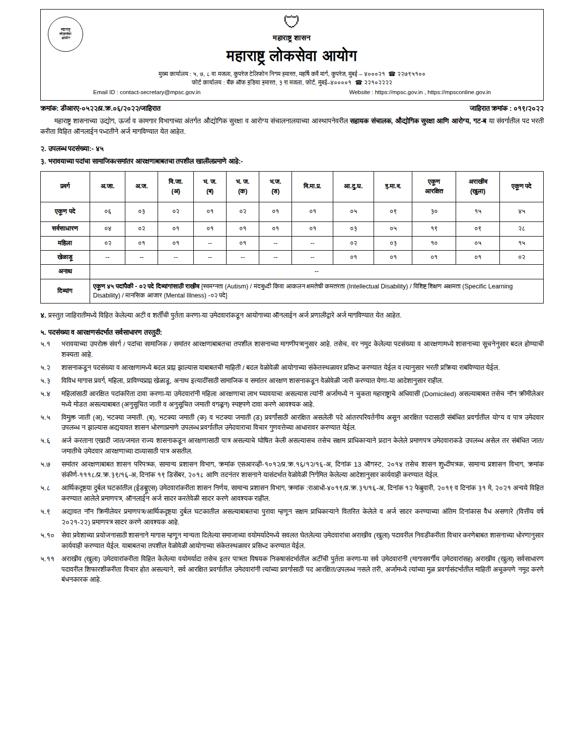महाराष्ट्र
लोकसेवा
आयोग
🛡
महाराष्ट्र शासन
महाराष्ट्र लोकसेवा आयोग
मुख्य कार्यालय : ५, ७, ८ वा मजला, कुपरेज टेलिफोन निगम इमारत, महर्षि कर्वे मार्ग, कुपरेज, मुंबई – ४०००२१ ☎ २२७९५१००
फोर्ट कार्यालय : बँक ऑफ इंडिया इमारत, ३ रा मजला, फोर्ट, मुंबई–४००००१ ☎ २२१०२२२२
Email ID : contact-secretary@mpsc.gov.in
Website : https://mpsc.gov.in , https://mpsconline.gov.in
क्रमांक: डीआरए-०५२२/प्र.क्र.०६/२०२२/जाहिरात
जाहिरात क्रमांक : ०१९/२०२२
महाराष्ट्र शासनाच्या उद्योग, ऊर्जा व कामगार विभागाच्या अंतर्गत औद्योगिक सुरक्षा व आरोग्य संचालनालयाच्या आस्थापनेवरील सहायक संचालक, औद्योगिक सुरक्षा आणि आरोग्य, गट-ब या संवर्गातील पद भरती करीता विहित ऑनलाईन पध्दतीने अर्ज मागविण्यात येत आहेत.
२. उपलब्ध पदसंख्या:- ४५
३. भरावयाच्या पदांचा सामाजिक/समांतर आरक्षणाबाबतचा तपशील खालीलप्रमाणे आहे:-
| प्रवर्ग | अ.जा. | अ.ज. | वि.जा. (अ) | भ. ज. (ब) | भ. ज. (क) | भ.ज. (ड) | वि.मा.प्र. | आ.दु.घ. | इ.मा.व. | एकूण आरक्षित | अराखीव (खुला) | एकूण पदे |
| --- | --- | --- | --- | --- | --- | --- | --- | --- | --- | --- | --- | --- |
| एकूण पदे | ०६ | ०३ | ०२ | ०१ | ०२ | ०१ | ०१ | ०५ | ०९ | ३० | १५ | ४५ |
| सर्वसाधारण | ०४ | ०२ | ०१ | ०१ | ०१ | ०१ | ०१ | ०३ | ०५ | १९ | ०९ | २८ |
| महिला | ०२ | ०१ | ०१ | -- | ०१ | -- | -- | ०२ | ०३ | १० | ०५ | १५ |
| खेळाडू | -- | -- | -- | -- | -- | -- | -- | ०१ | ०१ | ०१ | ०१ | ०२ |
| अनाथ | -- |
| दिव्यांग | एकूण ४५ पदांपैकी - ०२ पदे दिव्यांगांसाठी राखीव [स्वमग्नता (Autism) / मंदबुध्दी किंवा आकलन क्षमतेची कमतरता (Intellectual Disability) / विशिष्ट शिक्षण अक्षमता (Specific Learning Disability) / मानसिक आजार (Mental Illness) -०२ पदे] |
४. प्रस्तुत जाहिरातीमध्ये विहित केलेल्या अटी व शर्तींची पुर्तता करणा-या उमेदवारांकडून आयोगाच्या ऑनलाईन अर्ज प्रणालीद्वारे अर्ज मागविण्यात येत आहेत.
५. पदसंख्या व आरक्षणसंदर्भात सर्वसाधारण तरतुदी:
५.१ भरावयाच्या उपरोक्त संवर्ग / पदांचा सामाजिक / समांतर आरक्षणाबाबतचा तपशील शासनाच्या मागणीपत्रानुसार आहे. तसेच, वर नमुद केलेल्या पदसंख्या व आरक्षणामध्ये शासनाच्या सूचनेनुसार बदल होण्याची शक्यता आहे.
५.२ शासनाकडून पदसंख्या व आरक्षणामध्ये बदल प्राप्त झाल्यास याबाबतची माहिती / बदल वेळोवेळी आयोगाच्या संकेतस्थळावर प्रसिध्द करण्यात येईल व त्यानुसार भरती प्रक्रिया राबविण्यात येईल.
५.३ विविध मागास प्रवर्ग, महिला, प्राविण्यप्राप्त खेळाडू, अनाथ इत्यादींसाठी सामाजिक व समांतर आरक्षण शासनाकडून वेळोवेळी जारी करण्यात येणा-या आदेशानुसार राहील.
५.४ महिलांसाठी आरक्षित पदांकरिता दावा करणा-या उमेदवारांनी महिला आरक्षणाचा लाभ घ्यावयाचा असल्यास त्यांनी अर्जामध्ये न चुकता महाराष्ट्राचे अधिवासी (Domiciled) असल्याबाबत तसेच नॉन क्रीमीलेअर मध्ये मोडत असल्याबाबत (अनुसूचित जाती व अनुसूचित जमाती वगळून) स्पष्टपणे दावा करणे आवश्यक आहे.
५.५ विमुक्त जाती (अ), भटक्या जमाती. (ब), भटक्या जमाती (क) व भटक्या जमाती (ड) प्रवर्गांसाठी आरक्षित असलेली पदे आंतरपरिवर्तनीय असून आरक्षित पदासाठी संबंधित प्रवर्गातील योग्य व पात्र उमेदवार उपलब्ध न झाल्यास अद्ययावत शासन धोरणाप्रमाणे उपलब्ध प्रवर्गातील उमेदवाराचा विचार गुणवत्तेच्या आधारावर करण्यात येईल.
५.६ अर्ज करताना एखादी जात/जमात राज्य शासनाकडून आरक्षणासाठी पात्र असल्याचे घोषित केली असल्यासच तसेच सक्षम प्राधिकाऱ्याने प्रदान केलेले प्रमाणपत्र उमेदवाराकडे उपलब्ध असेल तर संबंधित जात/जमातीचे उमेदवार आरक्षणाच्या दाव्यासाठी पात्र असतील.
५.७ समांतर आरक्षणाबाबत शासन परिपत्रक, सामान्य प्रशासन विभाग, क्रमांक एसआरव्ही-१०१२/प्र.क्र.१६/१२/१६-अ, दिनांक 13 ऑगस्ट, २०१४ तसेच शासन शुध्दीपत्रक, सामान्य प्रशासन विभाग, क्रमांक संकीर्ण-१११८/प्र.क्र.३९/१६-अ, दिनांक १९ डिसेंबर, २०१८ आणि तदनंतर शासनाने यासंदर्भात वेळोवेळी निर्गमित केलेल्या आदेशानुसार कार्यवाही करण्यात येईल.
५.८ आर्थिकदृष्टया दुर्बल घटकांतील (ईडब्लूएस) उमेदवारांकरीता शासन निर्णय, सामान्य प्रशासन विभाग, क्रमांक :राआधो-४०१९/प्र.क्र.३१/१६-अ, दिनांक १२ फेब्रुवारी, २०१९ व दिनांक ३१ मे, २०२१ अन्वये विहित करण्यात आलेले प्रमाणपत्र, ऑनलाईन अर्ज सादर करतेवेळी सादर करणे आवश्यक राहील.
५.९ अद्यावत नॉन क्रिमीलेयर प्रमाणपत्र/आर्थिकदृष्टया दुर्बल घटकातील असल्याबाबतचा पुरावा म्हणून सक्षम प्राधिकाऱ्याने वितरित केलेले व अर्ज सादर करण्याच्या अंतिम दिनांकास वैध असणारे (वित्तीय वर्ष २०२१-२२) प्रमाणपत्र सादर करणे आवश्यक आहे.
५.१० सेवा प्रवेशाच्या प्रयोजनासाठी शासनाने मागास म्हणून मान्यता दिलेल्या समाजाच्या वयोमर्यादेमध्ये सवलत घेतलेल्या उमेदवारांचा अराखीव (खुला) पदावरील निवडीकरीता विचार करणेबाबत शासनाच्या धोरणानुसार कार्यवाही करण्यात येईल. याबाबतचा तपशील वेळोवेळी आयोगाच्या संकेतस्थळावर प्रसिध्द करण्यात येईल.
५.११ अराखीव (खुला) उमेदवारांकरीता विहित केलेल्या वयोमर्यादा तसेच इतर पात्रता विषयक निकषासंदर्भातील अटींची पुर्तता करणा-या सर्व उमेदवारांनी (मागासवर्गीय उमेदवारांसह) अराखीव (खुला) सर्वसाधारण पदावरील शिफारशीकरीता विचार होत असल्याने, सर्व आरक्षित प्रवर्गातील उमेदवारांनी त्यांच्या प्रवर्गासाठी पद आरक्षित/उपलब्ध नसले तरी, अर्जामध्ये त्यांच्या मूळ प्रवर्गासंदर्भातील माहिती अचूकपणे नमूद करणे बंधनकारक आहे.